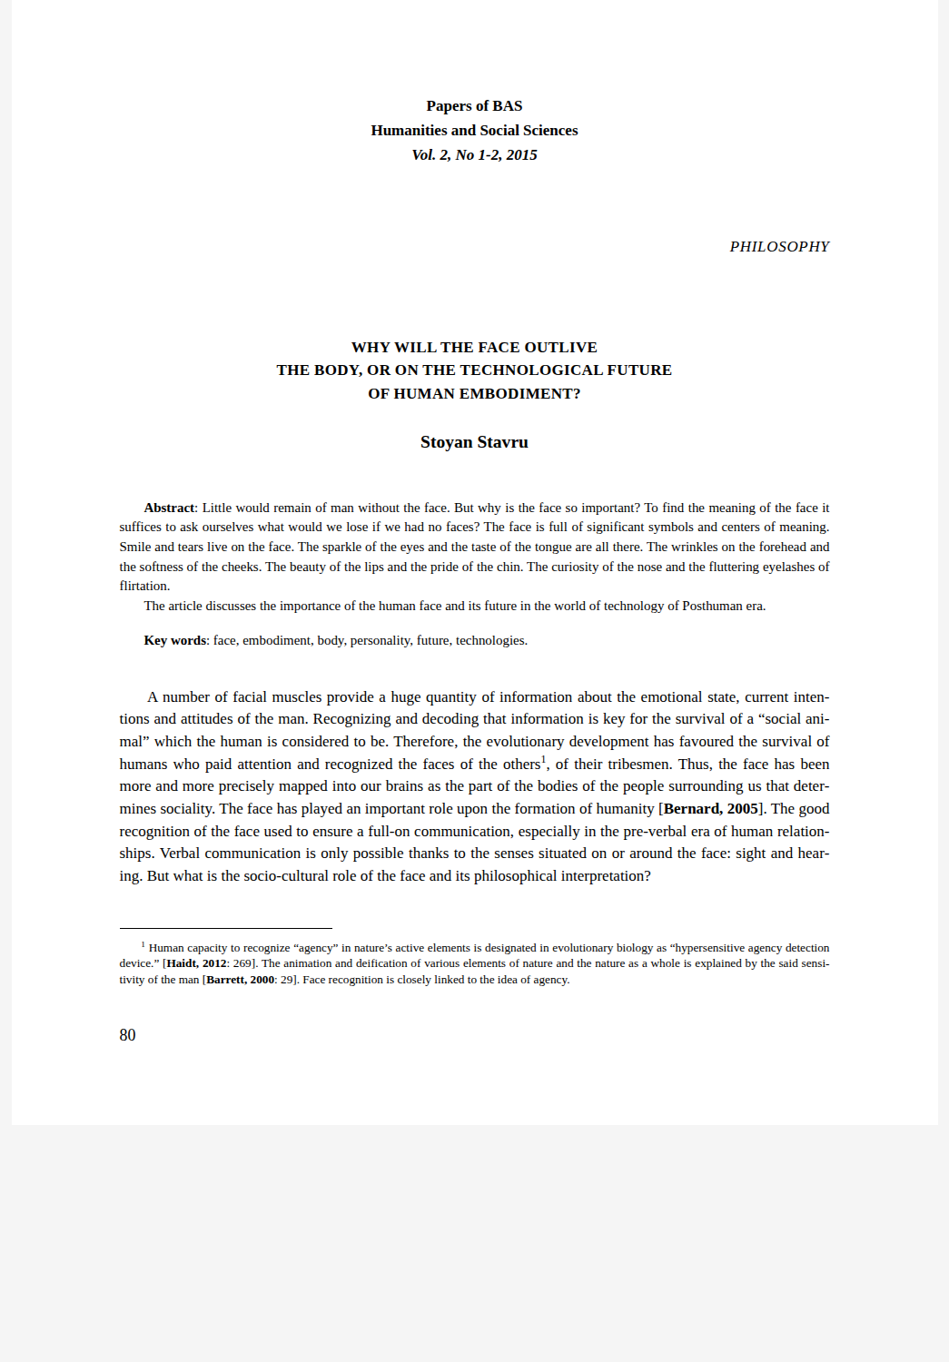Papers of BAS
Humanities and Social Sciences
Vol. 2, No 1-2, 2015
PHILOSOPHY
Why will the face outlive
the body, or on the technological future
of human embodiment?
Stoyan Stavru
Abstract: Little would remain of man without the face. But why is the face so important? To find the meaning of the face it suffices to ask ourselves what would we lose if we had no faces? The face is full of significant symbols and centers of meaning. Smile and tears live on the face. The sparkle of the eyes and the taste of the tongue are all there. The wrinkles on the forehead and the softness of the cheeks. The beauty of the lips and the pride of the chin. The curiosity of the nose and the fluttering eyelashes of flirtation.
The article discusses the importance of the human face and its future in the world of technology of Posthuman era.
Key words: face, embodiment, body, personality, future, technologies.
A number of facial muscles provide a huge quantity of information about the emotional state, current intentions and attitudes of the man. Recognizing and decoding that information is key for the survival of a “social animal” which the human is considered to be. Therefore, the evolutionary development has favoured the survival of humans who paid attention and recognized the faces of the others1, of their tribesmen. Thus, the face has been more and more precisely mapped into our brains as the part of the bodies of the people surrounding us that determines sociality. The face has played an important role upon the formation of humanity [Bernard, 2005]. The good recognition of the face used to ensure a full-on communication, especially in the pre-verbal era of human relationships. Verbal communication is only possible thanks to the senses situated on or around the face: sight and hearing. But what is the socio-cultural role of the face and its philosophical interpretation?
1 Human capacity to recognize “agency” in nature’s active elements is designated in evolutionary biology as “hypersensitive agency detection device.” [Haidt, 2012: 269]. The animation and deification of various elements of nature and the nature as a whole is explained by the said sensitivity of the man [Barrett, 2000: 29]. Face recognition is closely linked to the idea of agency.
80